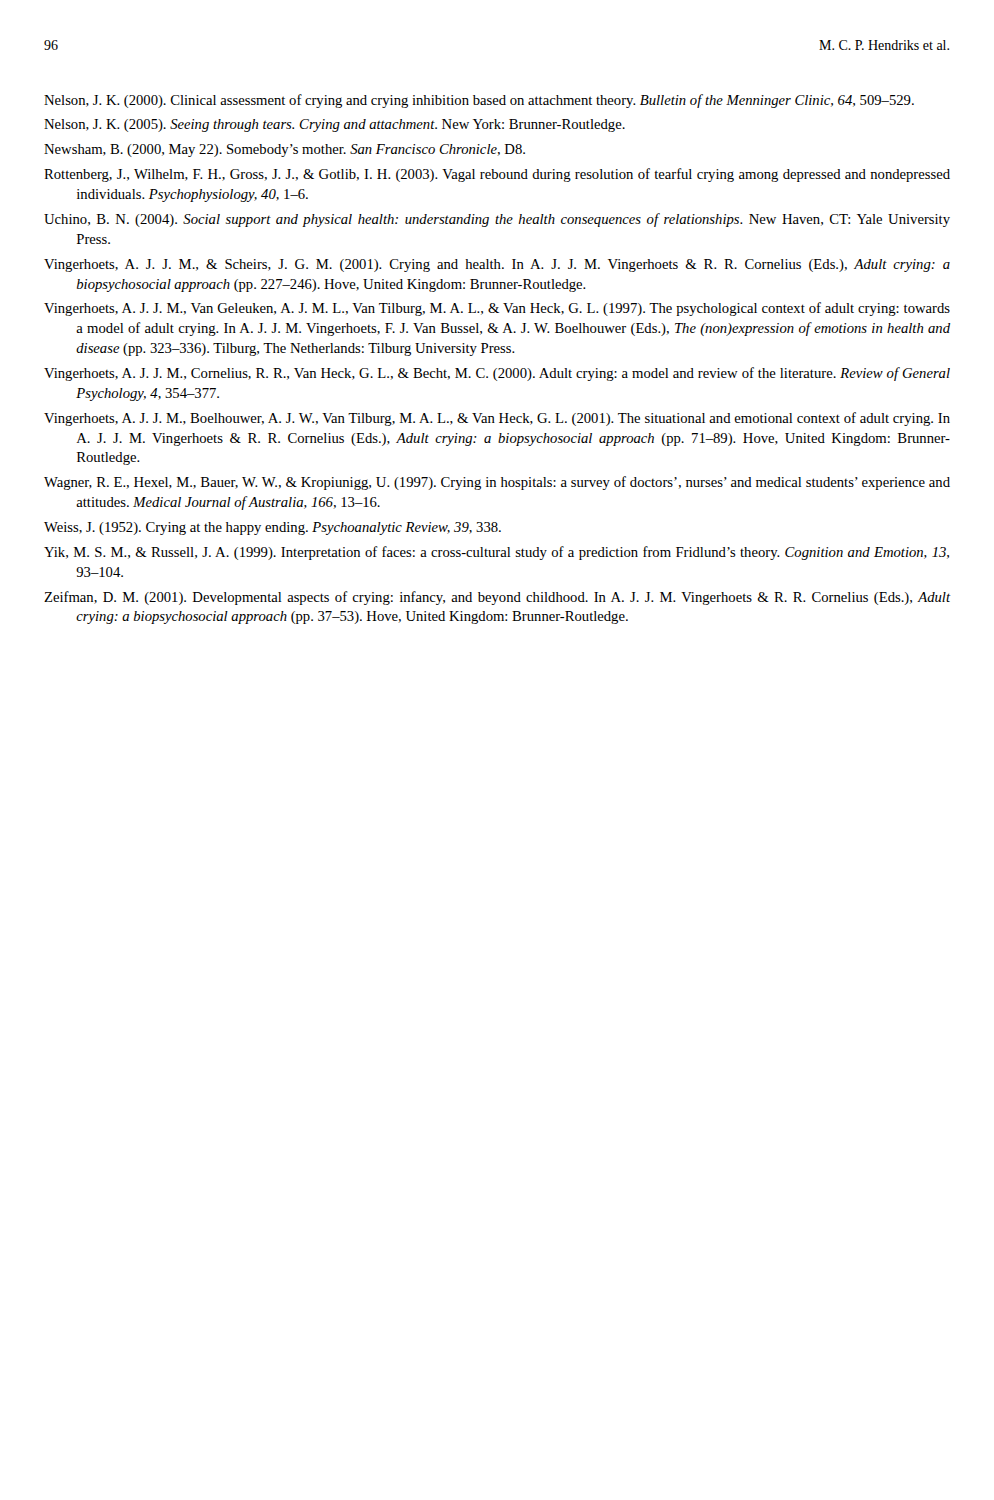96 M. C. P. Hendriks et al.
Nelson, J. K. (2000). Clinical assessment of crying and crying inhibition based on attachment theory. Bulletin of the Menninger Clinic, 64, 509–529.
Nelson, J. K. (2005). Seeing through tears. Crying and attachment. New York: Brunner-Routledge.
Newsham, B. (2000, May 22). Somebody’s mother. San Francisco Chronicle, D8.
Rottenberg, J., Wilhelm, F. H., Gross, J. J., & Gotlib, I. H. (2003). Vagal rebound during resolution of tearful crying among depressed and nondepressed individuals. Psychophysiology, 40, 1–6.
Uchino, B. N. (2004). Social support and physical health: understanding the health consequences of relationships. New Haven, CT: Yale University Press.
Vingerhoets, A. J. J. M., & Scheirs, J. G. M. (2001). Crying and health. In A. J. J. M. Vingerhoets & R. R. Cornelius (Eds.), Adult crying: a biopsychosocial approach (pp. 227–246). Hove, United Kingdom: Brunner-Routledge.
Vingerhoets, A. J. J. M., Van Geleuken, A. J. M. L., Van Tilburg, M. A. L., & Van Heck, G. L. (1997). The psychological context of adult crying: towards a model of adult crying. In A. J. J. M. Vingerhoets, F. J. Van Bussel, & A. J. W. Boelhouwer (Eds.), The (non)expression of emotions in health and disease (pp. 323–336). Tilburg, The Netherlands: Tilburg University Press.
Vingerhoets, A. J. J. M., Cornelius, R. R., Van Heck, G. L., & Becht, M. C. (2000). Adult crying: a model and review of the literature. Review of General Psychology, 4, 354–377.
Vingerhoets, A. J. J. M., Boelhouwer, A. J. W., Van Tilburg, M. A. L., & Van Heck, G. L. (2001). The situational and emotional context of adult crying. In A. J. J. M. Vingerhoets & R. R. Cornelius (Eds.), Adult crying: a biopsychosocial approach (pp. 71–89). Hove, United Kingdom: Brunner-Routledge.
Wagner, R. E., Hexel, M., Bauer, W. W., & Kropiunigg, U. (1997). Crying in hospitals: a survey of doctors’, nurses’ and medical students’ experience and attitudes. Medical Journal of Australia, 166, 13–16.
Weiss, J. (1952). Crying at the happy ending. Psychoanalytic Review, 39, 338.
Yik, M. S. M., & Russell, J. A. (1999). Interpretation of faces: a cross-cultural study of a prediction from Fridlund’s theory. Cognition and Emotion, 13, 93–104.
Zeifman, D. M. (2001). Developmental aspects of crying: infancy, and beyond childhood. In A. J. J. M. Vingerhoets & R. R. Cornelius (Eds.), Adult crying: a biopsychosocial approach (pp. 37–53). Hove, United Kingdom: Brunner-Routledge.